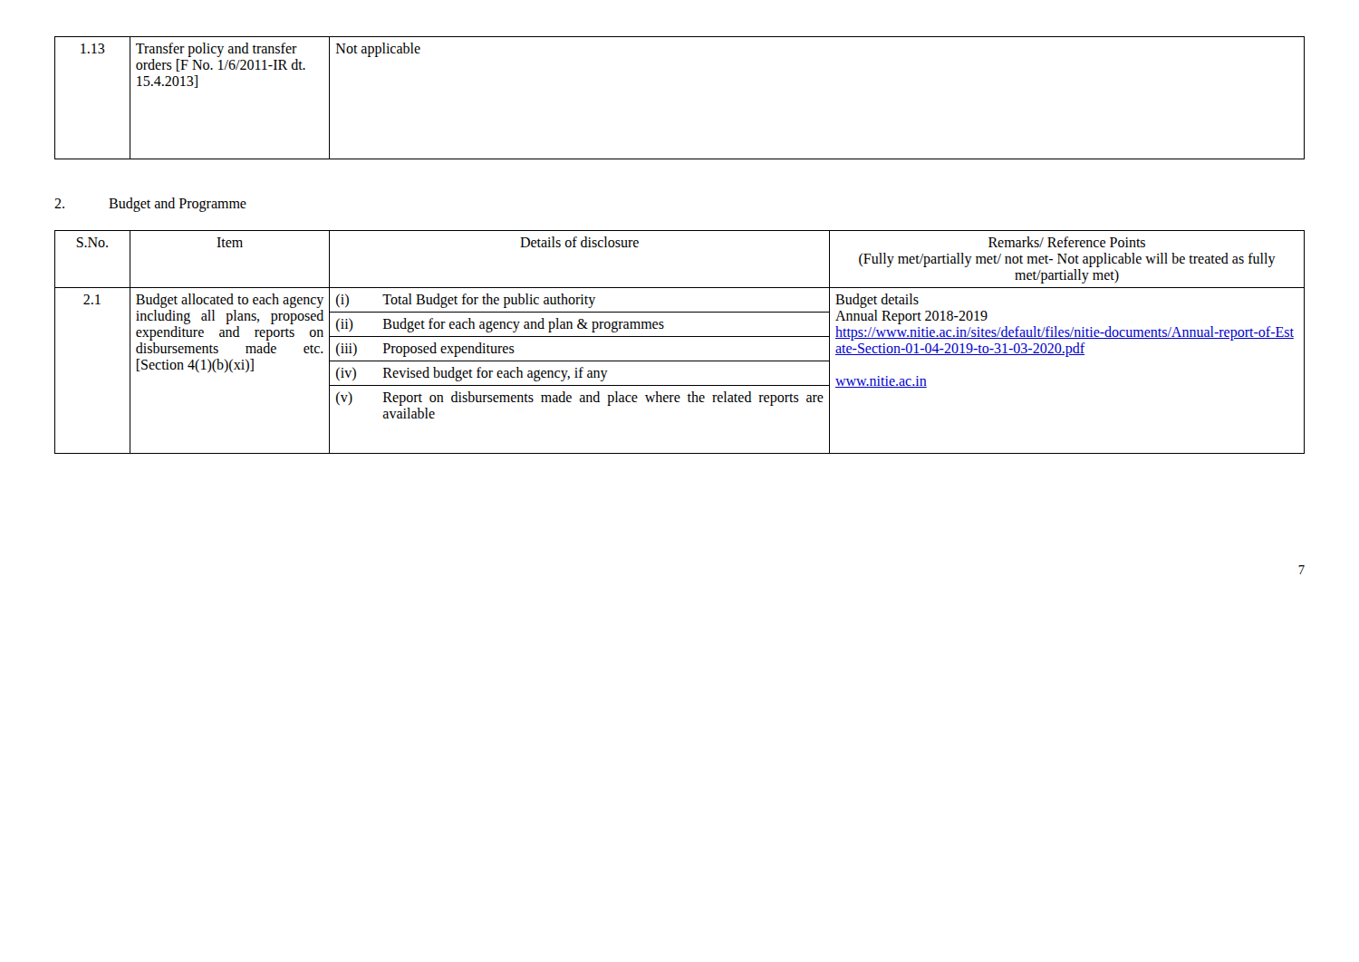| 1.13 | Transfer policy and transfer orders [F No. 1/6/2011-IR dt. 15.4.2013] | Not applicable |
2. Budget and Programme
| S.No. | Item | Details of disclosure | Remarks/ Reference Points (Fully met/partially met/ not met- Not applicable will be treated as fully met/partially met) |
| --- | --- | --- | --- |
| 2.1 | Budget allocated to each agency including all plans, proposed expenditure and reports on disbursements made etc. [Section 4(1)(b)(xi)] | / (i) / Total Budget for the public authority / / (ii) / Budget for each agency and plan & programmes / / (iii) / Proposed expenditures / / (iv) / Revised budget for each agency, if any / / (v) / Report on disbursements made and place where the related reports are available / | Budget details Annual Report 2018-2019 https://www.nitie.ac.in/sites/default/files/nitie-documents/Annual-report-of-Estate-Section-01-04-2019-to-31-03-2020.pdf www.nitie.ac.in |
7